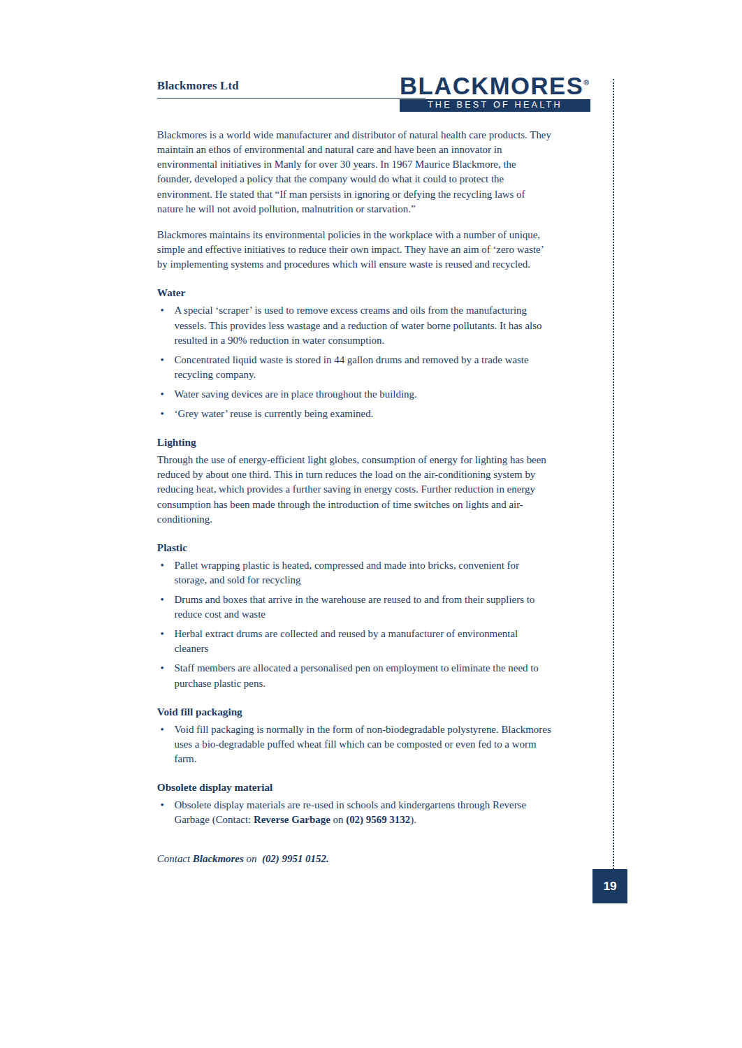Blackmores Ltd
BLACKMORES® THE BEST OF HEALTH
Blackmores is a world wide manufacturer and distributor of natural health care products. They maintain an ethos of environmental and natural care and have been an innovator in environmental initiatives in Manly for over 30 years. In 1967 Maurice Blackmore, the founder, developed a policy that the company would do what it could to protect the environment. He stated that “If man persists in ignoring or defying the recycling laws of nature he will not avoid pollution, malnutrition or starvation.”
Blackmores maintains its environmental policies in the workplace with a number of unique, simple and effective initiatives to reduce their own impact. They have an aim of ‘zero waste’ by implementing systems and procedures which will ensure waste is reused and recycled.
Water
A special ‘scraper’ is used to remove excess creams and oils from the manufacturing vessels. This provides less wastage and a reduction of water borne pollutants. It has also resulted in a 90% reduction in water consumption.
Concentrated liquid waste is stored in 44 gallon drums and removed by a trade waste recycling company.
Water saving devices are in place throughout the building.
‘Grey water’ reuse is currently being examined.
Lighting
Through the use of energy-efficient light globes, consumption of energy for lighting has been reduced by about one third. This in turn reduces the load on the air-conditioning system by reducing heat, which provides a further saving in energy costs. Further reduction in energy consumption has been made through the introduction of time switches on lights and air-conditioning.
Plastic
Pallet wrapping plastic is heated, compressed and made into bricks, convenient for storage, and sold for recycling
Drums and boxes that arrive in the warehouse are reused to and from their suppliers to reduce cost and waste
Herbal extract drums are collected and reused by a manufacturer of environmental cleaners
Staff members are allocated a personalised pen on employment to eliminate the need to purchase plastic pens.
Void fill packaging
Void fill packaging is normally in the form of non-biodegradable polystyrene. Blackmores uses a bio-degradable puffed wheat fill which can be composted or even fed to a worm farm.
Obsolete display material
Obsolete display materials are re-used in schools and kindergartens through Reverse Garbage (Contact: Reverse Garbage on (02) 9569 3132).
Contact Blackmores on (02) 9951 0152.
19